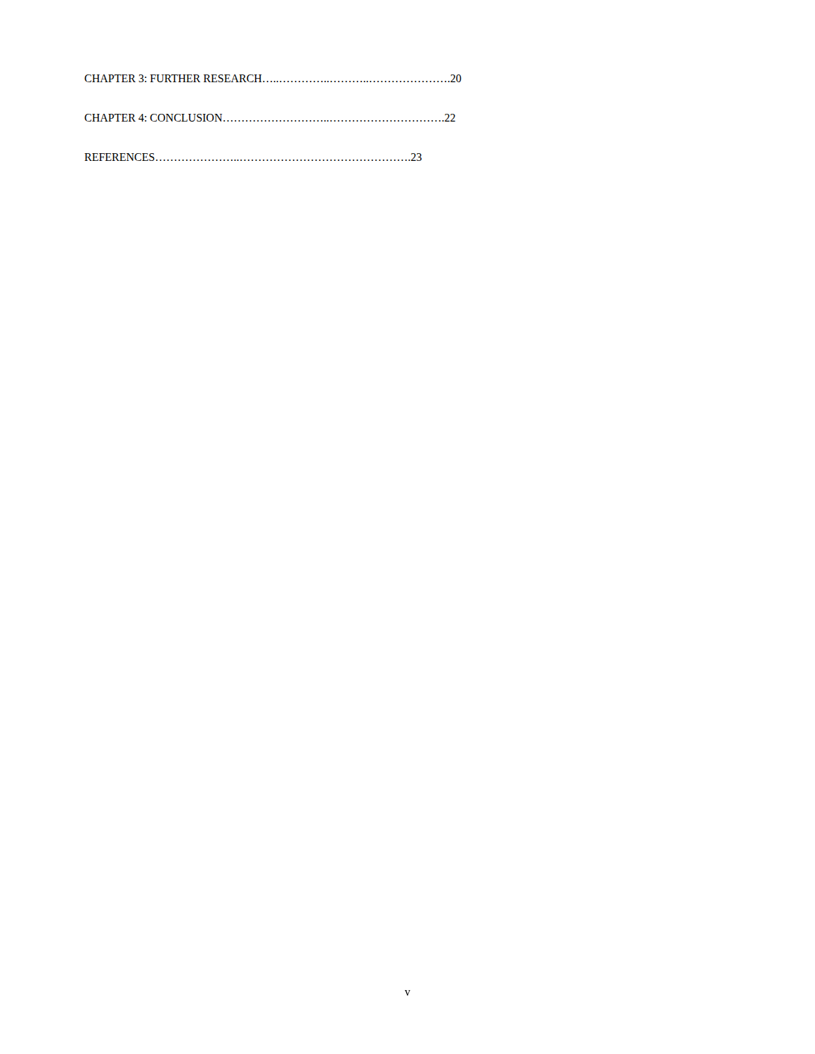CHAPTER 3: FURTHER RESEARCH…..…………..………..………………….20
CHAPTER 4: CONCLUSION………………………..………………………….22
REFERENCES…………………..……………………………………….23
v